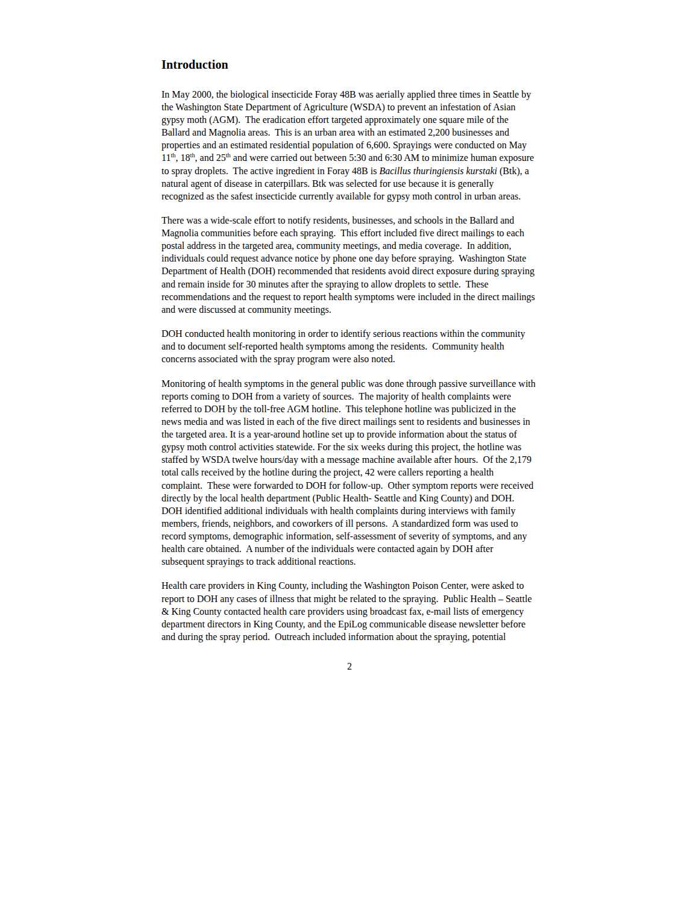Introduction
In May 2000, the biological insecticide Foray 48B was aerially applied three times in Seattle by the Washington State Department of Agriculture (WSDA) to prevent an infestation of Asian gypsy moth (AGM). The eradication effort targeted approximately one square mile of the Ballard and Magnolia areas. This is an urban area with an estimated 2,200 businesses and properties and an estimated residential population of 6,600. Sprayings were conducted on May 11th, 18th, and 25th and were carried out between 5:30 and 6:30 AM to minimize human exposure to spray droplets. The active ingredient in Foray 48B is Bacillus thuringiensis kurstaki (Btk), a natural agent of disease in caterpillars. Btk was selected for use because it is generally recognized as the safest insecticide currently available for gypsy moth control in urban areas.
There was a wide-scale effort to notify residents, businesses, and schools in the Ballard and Magnolia communities before each spraying. This effort included five direct mailings to each postal address in the targeted area, community meetings, and media coverage. In addition, individuals could request advance notice by phone one day before spraying. Washington State Department of Health (DOH) recommended that residents avoid direct exposure during spraying and remain inside for 30 minutes after the spraying to allow droplets to settle. These recommendations and the request to report health symptoms were included in the direct mailings and were discussed at community meetings.
DOH conducted health monitoring in order to identify serious reactions within the community and to document self-reported health symptoms among the residents. Community health concerns associated with the spray program were also noted.
Monitoring of health symptoms in the general public was done through passive surveillance with reports coming to DOH from a variety of sources. The majority of health complaints were referred to DOH by the toll-free AGM hotline. This telephone hotline was publicized in the news media and was listed in each of the five direct mailings sent to residents and businesses in the targeted area. It is a year-around hotline set up to provide information about the status of gypsy moth control activities statewide. For the six weeks during this project, the hotline was staffed by WSDA twelve hours/day with a message machine available after hours. Of the 2,179 total calls received by the hotline during the project, 42 were callers reporting a health complaint. These were forwarded to DOH for follow-up. Other symptom reports were received directly by the local health department (Public Health- Seattle and King County) and DOH. DOH identified additional individuals with health complaints during interviews with family members, friends, neighbors, and coworkers of ill persons. A standardized form was used to record symptoms, demographic information, self-assessment of severity of symptoms, and any health care obtained. A number of the individuals were contacted again by DOH after subsequent sprayings to track additional reactions.
Health care providers in King County, including the Washington Poison Center, were asked to report to DOH any cases of illness that might be related to the spraying. Public Health – Seattle & King County contacted health care providers using broadcast fax, e-mail lists of emergency department directors in King County, and the EpiLog communicable disease newsletter before and during the spray period. Outreach included information about the spraying, potential
2